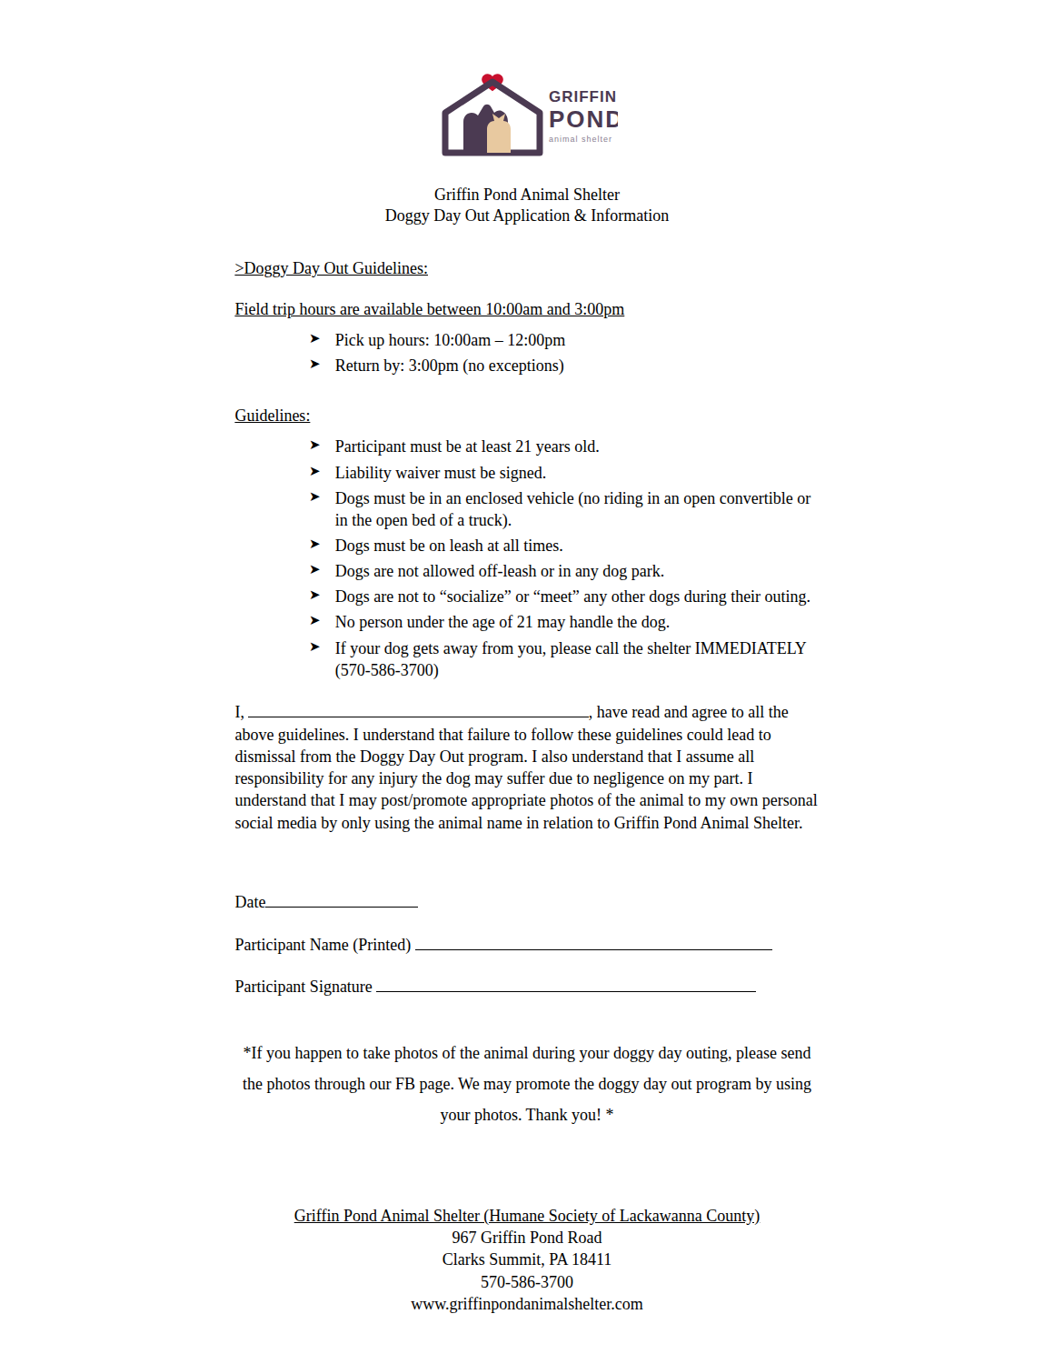GRIFFIN POND animal shelter
Griffin Pond Animal Shelter
Doggy Day Out Application & Information
>Doggy Day Out Guidelines:
Field trip hours are available between 10:00am and 3:00pm
Pick up hours: 10:00am – 12:00pm
Return by: 3:00pm (no exceptions)
Guidelines:
Participant must be at least 21 years old.
Liability waiver must be signed.
Dogs must be in an enclosed vehicle (no riding in an open convertible or in the open bed of a truck).
Dogs must be on leash at all times.
Dogs are not allowed off-leash or in any dog park.
Dogs are not to “socialize” or “meet” any other dogs during their outing.
No person under the age of 21 may handle the dog.
If your dog gets away from you, please call the shelter IMMEDIATELY (570-586-3700)
I, , have read and agree to all the above guidelines. I understand that failure to follow these guidelines could lead to dismissal from the Doggy Day Out program. I also understand that I assume all responsibility for any injury the dog may suffer due to negligence on my part. I understand that I may post/promote appropriate photos of the animal to my own personal social media by only using the animal name in relation to Griffin Pond Animal Shelter.
Date
Participant Name (Printed)
Participant Signature
*If you happen to take photos of the animal during your doggy day outing, please send the photos through our FB page. We may promote the doggy day out program by using your photos. Thank you! *
Griffin Pond Animal Shelter (Humane Society of Lackawanna County)
967 Griffin Pond Road
Clarks Summit, PA 18411
570-586-3700
www.griffinpondanimalshelter.com